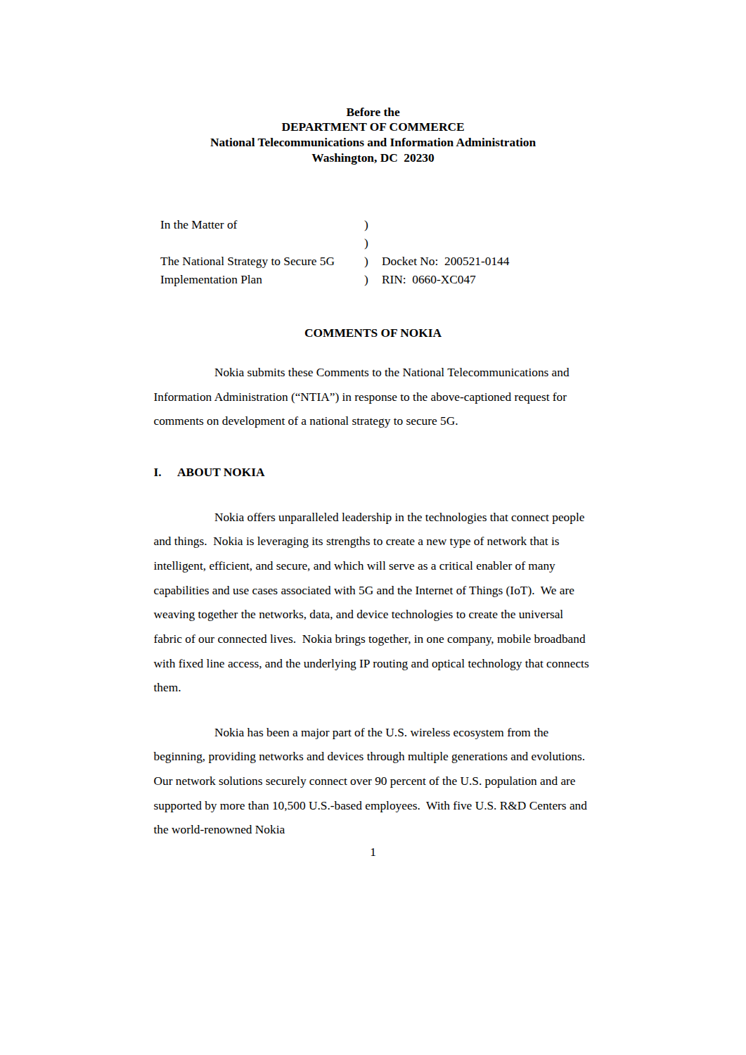Before the
DEPARTMENT OF COMMERCE
National Telecommunications and Information Administration
Washington, DC 20230
| In the Matter of | ) | |
| | ) | |
| The National Strategy to Secure 5G | ) | Docket No: 200521-0144 |
| Implementation Plan | ) | RIN: 0660-XC047 |
COMMENTS OF NOKIA
Nokia submits these Comments to the National Telecommunications and Information Administration (“NTIA”) in response to the above-captioned request for comments on development of a national strategy to secure 5G.
I. ABOUT NOKIA
Nokia offers unparalleled leadership in the technologies that connect people and things. Nokia is leveraging its strengths to create a new type of network that is intelligent, efficient, and secure, and which will serve as a critical enabler of many capabilities and use cases associated with 5G and the Internet of Things (IoT). We are weaving together the networks, data, and device technologies to create the universal fabric of our connected lives. Nokia brings together, in one company, mobile broadband with fixed line access, and the underlying IP routing and optical technology that connects them.
Nokia has been a major part of the U.S. wireless ecosystem from the beginning, providing networks and devices through multiple generations and evolutions. Our network solutions securely connect over 90 percent of the U.S. population and are supported by more than 10,500 U.S.-based employees. With five U.S. R&D Centers and the world-renowned Nokia
1